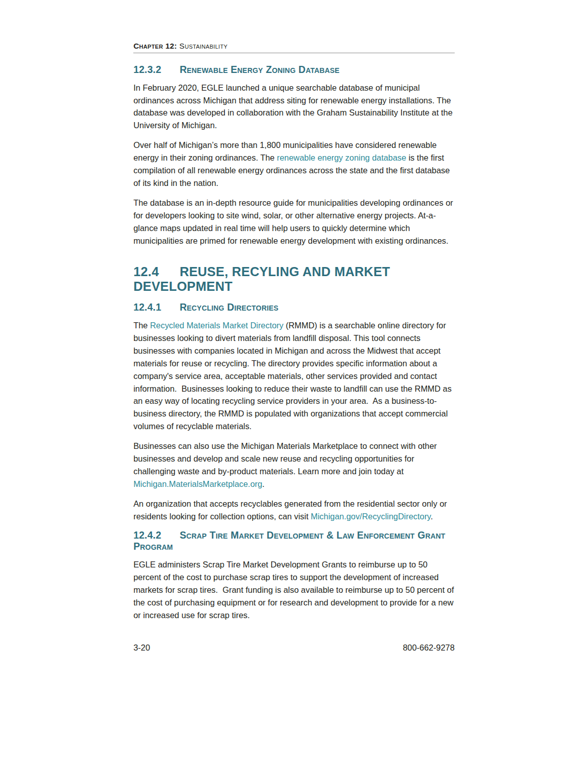Chapter 12: Sustainability
12.3.2 Renewable Energy Zoning Database
In February 2020, EGLE launched a unique searchable database of municipal ordinances across Michigan that address siting for renewable energy installations. The database was developed in collaboration with the Graham Sustainability Institute at the University of Michigan.
Over half of Michigan’s more than 1,800 municipalities have considered renewable energy in their zoning ordinances. The renewable energy zoning database is the first compilation of all renewable energy ordinances across the state and the first database of its kind in the nation.
The database is an in-depth resource guide for municipalities developing ordinances or for developers looking to site wind, solar, or other alternative energy projects. At-a-glance maps updated in real time will help users to quickly determine which municipalities are primed for renewable energy development with existing ordinances.
12.4 Reuse, Recyling and Market Development
12.4.1 Recycling Directories
The Recycled Materials Market Directory (RMMD) is a searchable online directory for businesses looking to divert materials from landfill disposal. This tool connects businesses with companies located in Michigan and across the Midwest that accept materials for reuse or recycling. The directory provides specific information about a company's service area, acceptable materials, other services provided and contact information. Businesses looking to reduce their waste to landfill can use the RMMD as an easy way of locating recycling service providers in your area. As a business-to-business directory, the RMMD is populated with organizations that accept commercial volumes of recyclable materials.
Businesses can also use the Michigan Materials Marketplace to connect with other businesses and develop and scale new reuse and recycling opportunities for challenging waste and by-product materials. Learn more and join today at Michigan.MaterialsMarketplace.org.
An organization that accepts recyclables generated from the residential sector only or residents looking for collection options, can visit Michigan.gov/RecyclingDirectory.
12.4.2 Scrap Tire Market Development & Law Enforcement Grant Program
EGLE administers Scrap Tire Market Development Grants to reimburse up to 50 percent of the cost to purchase scrap tires to support the development of increased markets for scrap tires. Grant funding is also available to reimburse up to 50 percent of the cost of purchasing equipment or for research and development to provide for a new or increased use for scrap tires.
3-20
800-662-9278